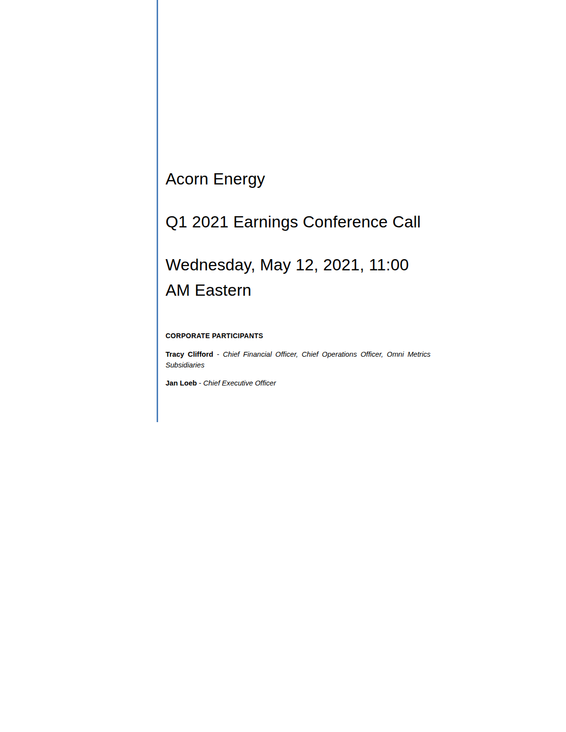Acorn Energy Q1 2021 Earnings Conference Call Wednesday, May 12, 2021, 11:00 AM Eastern
CORPORATE PARTICIPANTS
Tracy Clifford - Chief Financial Officer, Chief Operations Officer, Omni Metrics Subsidiaries
Jan Loeb - Chief Executive Officer